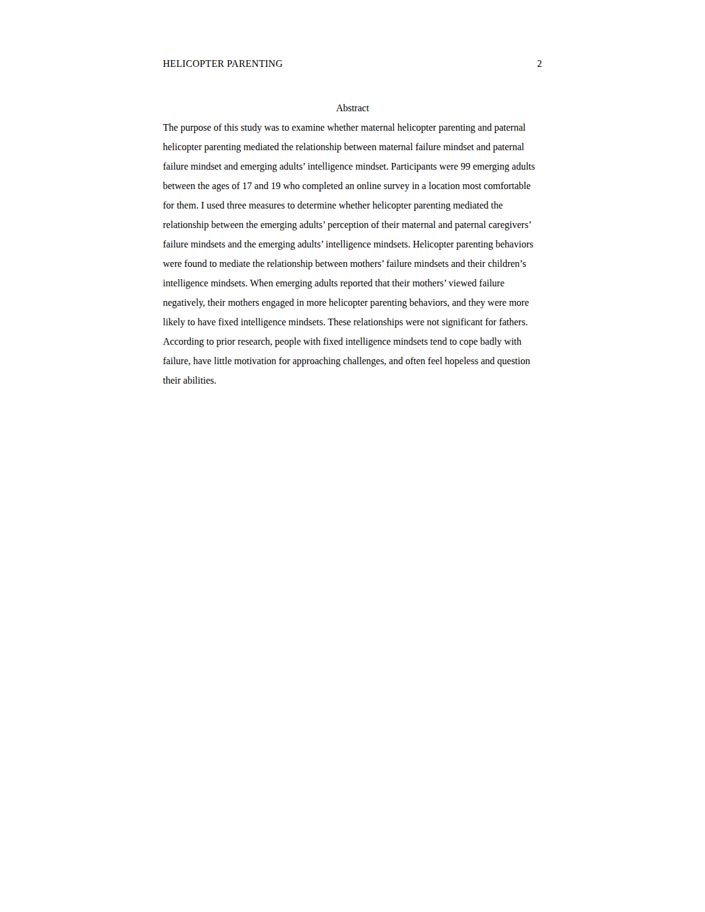Helicopter Parenting 2
Abstract
The purpose of this study was to examine whether maternal helicopter parenting and paternal helicopter parenting mediated the relationship between maternal failure mindset and paternal failure mindset and emerging adults’ intelligence mindset. Participants were 99 emerging adults between the ages of 17 and 19 who completed an online survey in a location most comfortable for them. I used three measures to determine whether helicopter parenting mediated the relationship between the emerging adults’ perception of their maternal and paternal caregivers’ failure mindsets and the emerging adults’ intelligence mindsets. Helicopter parenting behaviors were found to mediate the relationship between mothers’ failure mindsets and their children’s intelligence mindsets. When emerging adults reported that their mothers’ viewed failure negatively, their mothers engaged in more helicopter parenting behaviors, and they were more likely to have fixed intelligence mindsets. These relationships were not significant for fathers. According to prior research, people with fixed intelligence mindsets tend to cope badly with failure, have little motivation for approaching challenges, and often feel hopeless and question their abilities.